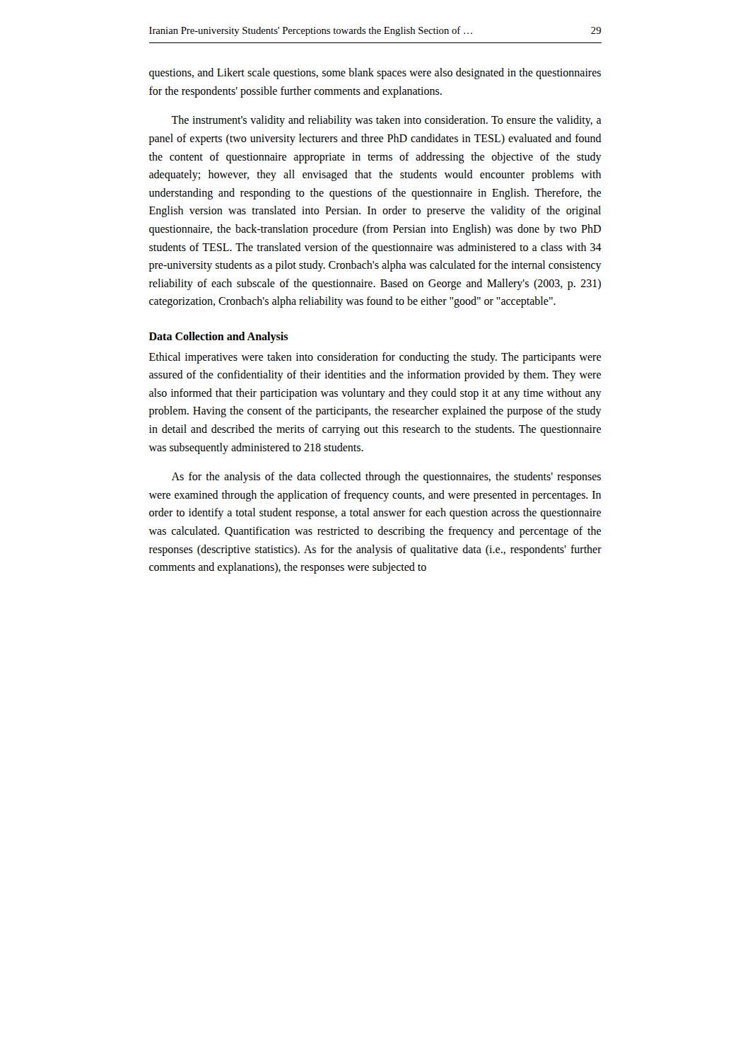Iranian Pre-university Students' Perceptions towards the English Section of … 29
questions, and Likert scale questions, some blank spaces were also designated in the questionnaires for the respondents' possible further comments and explanations.
The instrument's validity and reliability was taken into consideration. To ensure the validity, a panel of experts (two university lecturers and three PhD candidates in TESL) evaluated and found the content of questionnaire appropriate in terms of addressing the objective of the study adequately; however, they all envisaged that the students would encounter problems with understanding and responding to the questions of the questionnaire in English. Therefore, the English version was translated into Persian. In order to preserve the validity of the original questionnaire, the back-translation procedure (from Persian into English) was done by two PhD students of TESL. The translated version of the questionnaire was administered to a class with 34 pre-university students as a pilot study. Cronbach's alpha was calculated for the internal consistency reliability of each subscale of the questionnaire. Based on George and Mallery's (2003, p. 231) categorization, Cronbach's alpha reliability was found to be either "good" or "acceptable".
Data Collection and Analysis
Ethical imperatives were taken into consideration for conducting the study. The participants were assured of the confidentiality of their identities and the information provided by them. They were also informed that their participation was voluntary and they could stop it at any time without any problem. Having the consent of the participants, the researcher explained the purpose of the study in detail and described the merits of carrying out this research to the students. The questionnaire was subsequently administered to 218 students.
As for the analysis of the data collected through the questionnaires, the students' responses were examined through the application of frequency counts, and were presented in percentages. In order to identify a total student response, a total answer for each question across the questionnaire was calculated. Quantification was restricted to describing the frequency and percentage of the responses (descriptive statistics). As for the analysis of qualitative data (i.e., respondents' further comments and explanations), the responses were subjected to